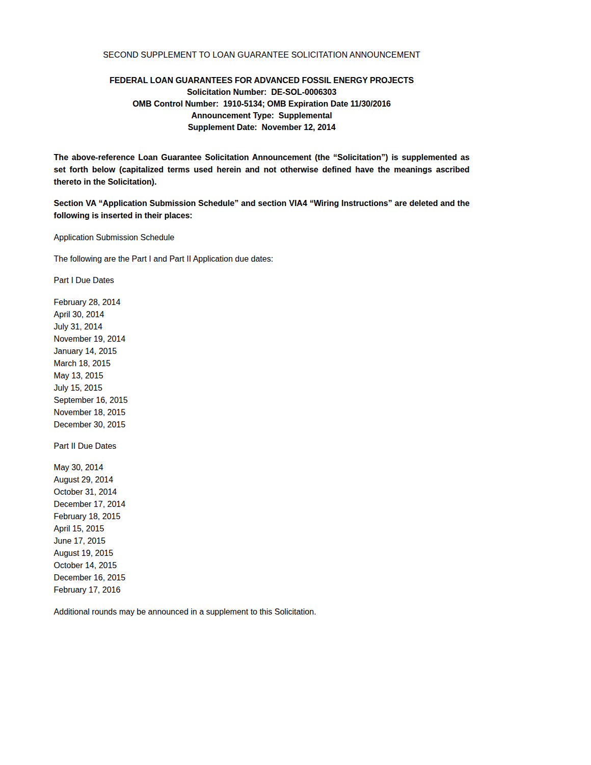SECOND SUPPLEMENT TO LOAN GUARANTEE SOLICITATION ANNOUNCEMENT
FEDERAL LOAN GUARANTEES FOR ADVANCED FOSSIL ENERGY PROJECTS Solicitation Number: DE-SOL-0006303 OMB Control Number: 1910-5134; OMB Expiration Date 11/30/2016 Announcement Type: Supplemental Supplement Date: November 12, 2014
The above-reference Loan Guarantee Solicitation Announcement (the “Solicitation”) is supplemented as set forth below (capitalized terms used herein and not otherwise defined have the meanings ascribed thereto in the Solicitation).
Section VA “Application Submission Schedule” and section VIA4 “Wiring Instructions” are deleted and the following is inserted in their places:
Application Submission Schedule
The following are the Part I and Part II Application due dates:
Part I Due Dates
February 28, 2014 April 30, 2014 July 31, 2014 November 19, 2014 January 14, 2015 March 18, 2015 May 13, 2015 July 15, 2015 September 16, 2015 November 18, 2015 December 30, 2015
Part II Due Dates
May 30, 2014 August 29, 2014 October 31, 2014 December 17, 2014 February 18, 2015 April 15, 2015 June 17, 2015 August 19, 2015 October 14, 2015 December 16, 2015 February 17, 2016
Additional rounds may be announced in a supplement to this Solicitation.